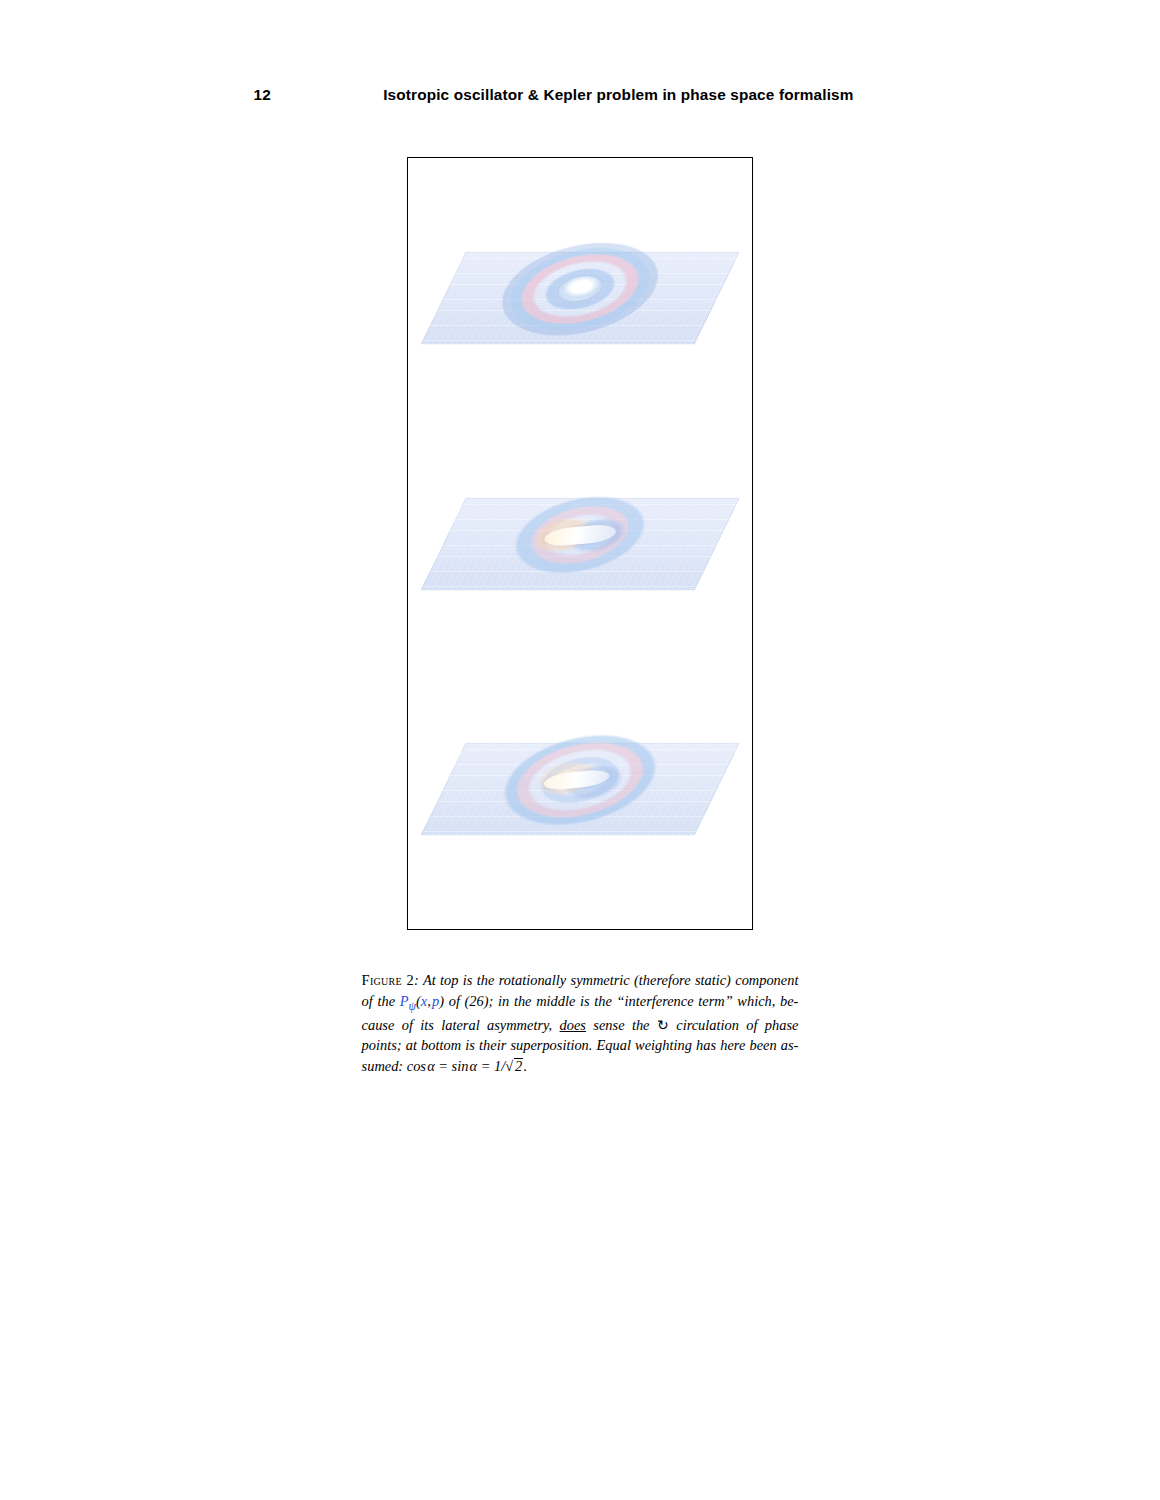12 Isotropic oscillator & Kepler problem in phase space formalism
Figure 2: At top is the rotationally symmetric (therefore static) component of the Pψ(x, p) of (26); in the middle is the “interference term” which, because of its lateral asymmetry, does sense the ↻ circulation of phase points; at bottom is their superposition. Equal weighting has here been assumed: cos α = sin α = 1/√2.